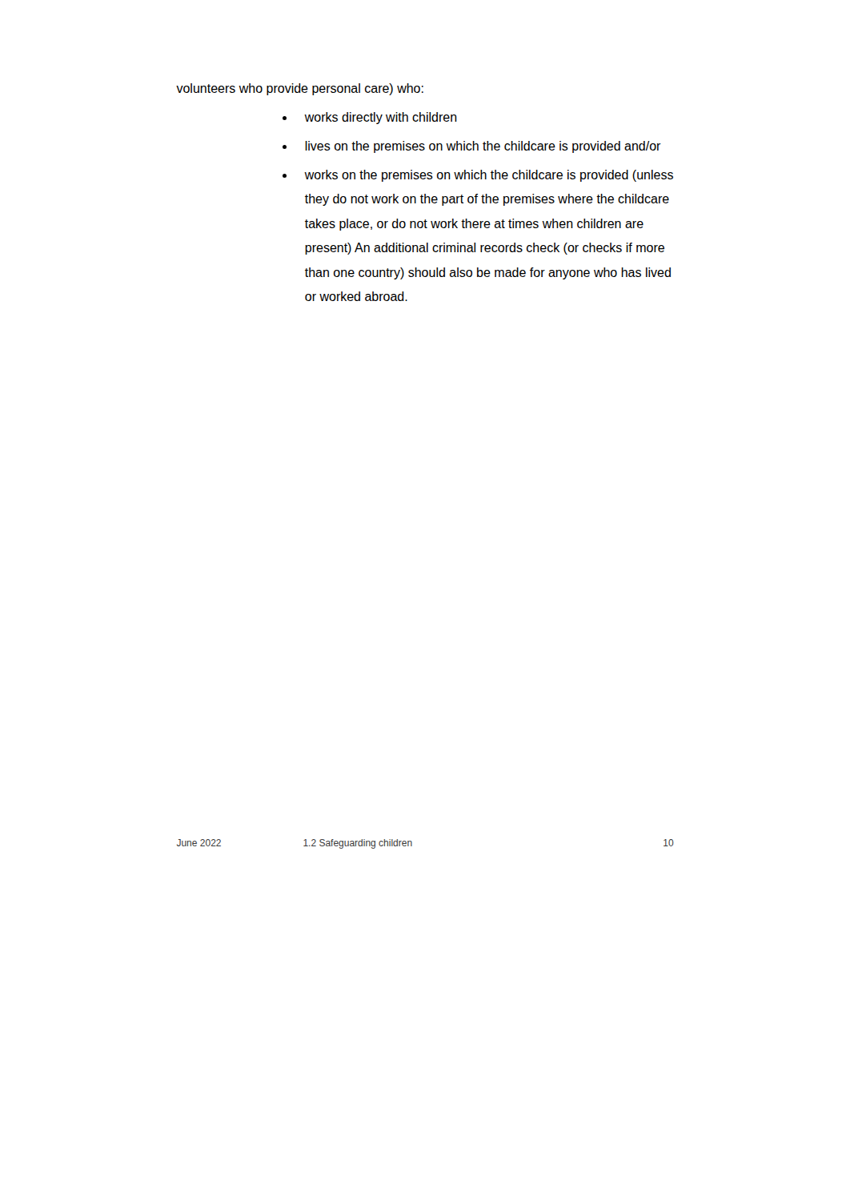volunteers who provide personal care) who:
works directly with children
lives on the premises on which the childcare is provided and/or
works on the premises on which the childcare is provided (unless they do not work on the part of the premises where the childcare takes place, or do not work there at times when children are present) An additional criminal records check (or checks if more than one country) should also be made for anyone who has lived or worked abroad.
June 2022
1.2 Safeguarding children
10